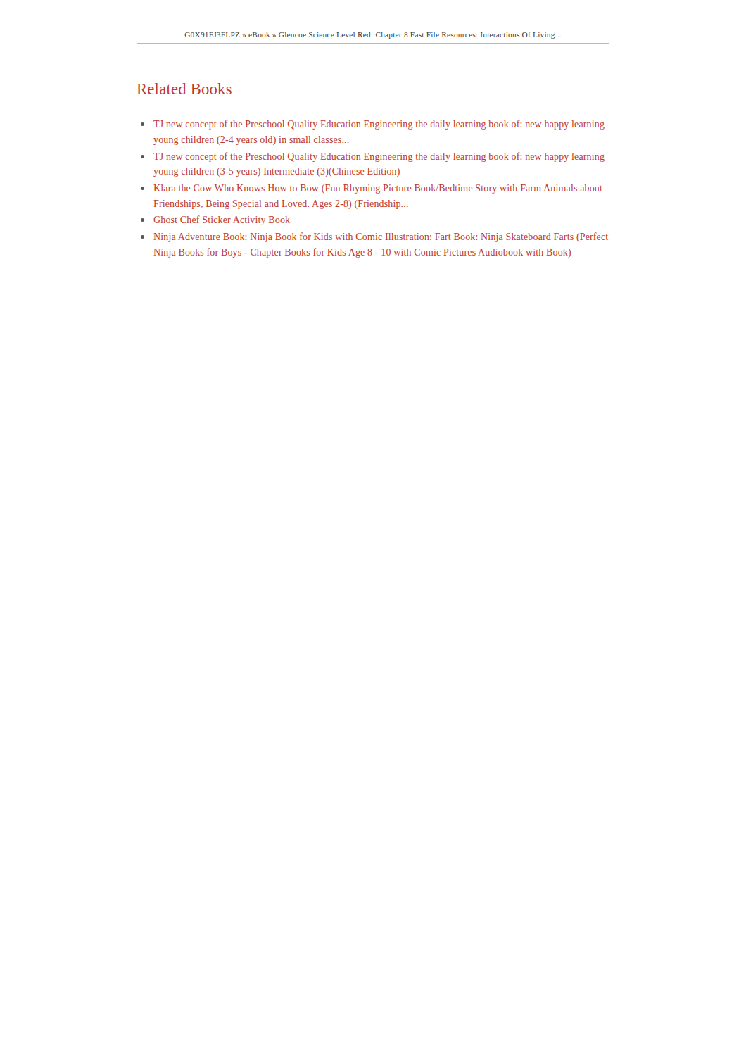G0X91FJ3FLPZ » eBook » Glencoe Science Level Red: Chapter 8 Fast File Resources: Interactions Of Living...
Related Books
TJ new concept of the Preschool Quality Education Engineering the daily learning book of: new happy learning young children (2-4 years old) in small classes...
TJ new concept of the Preschool Quality Education Engineering the daily learning book of: new happy learning young children (3-5 years) Intermediate (3)(Chinese Edition)
Klara the Cow Who Knows How to Bow (Fun Rhyming Picture Book/Bedtime Story with Farm Animals about Friendships, Being Special and Loved. Ages 2-8) (Friendship...
Ghost Chef Sticker Activity Book
Ninja Adventure Book: Ninja Book for Kids with Comic Illustration: Fart Book: Ninja Skateboard Farts (Perfect Ninja Books for Boys - Chapter Books for Kids Age 8 - 10 with Comic Pictures Audiobook with Book)